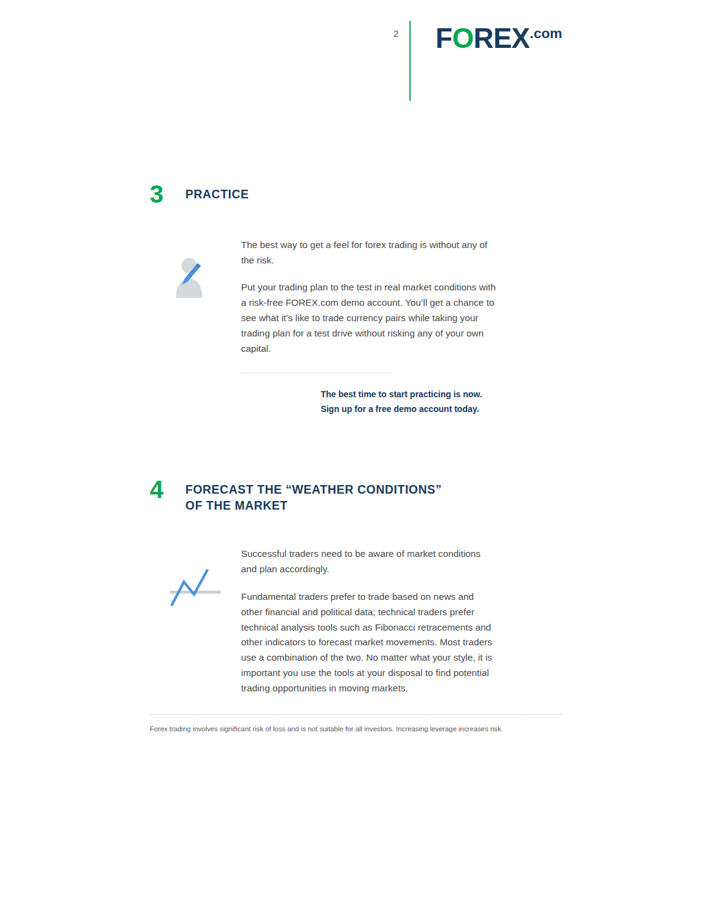2
FOREX.com
3
PRACTICE
The best way to get a feel for forex trading is without any of the risk.
Put your trading plan to the test in real market conditions with a risk-free FOREX.com demo account. You’ll get a chance to see what it’s like to trade currency pairs while taking your trading plan for a test drive without risking any of your own capital.
The best time to start practicing is now.
Sign up for a free demo account today.
4
FORECAST THE “WEATHER CONDITIONS”
OF THE MARKET
Successful traders need to be aware of market conditions and plan accordingly.
Fundamental traders prefer to trade based on news and other financial and political data; technical traders prefer technical analysis tools such as Fibonacci retracements and other indicators to forecast market movements. Most traders use a combination of the two. No matter what your style, it is important you use the tools at your disposal to find potential trading opportunities in moving markets.
Forex trading involves significant risk of loss and is not suitable for all investors. Increasing leverage increases risk.